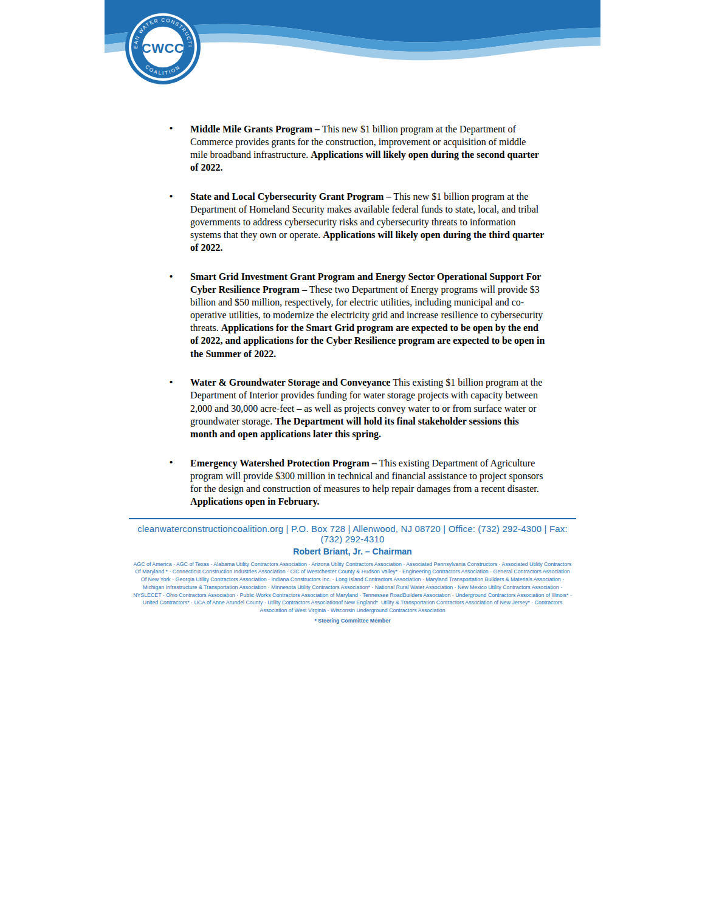CWCC CLEAN WATER CONSTRUCTION COALITION
Middle Mile Grants Program – This new $1 billion program at the Department of Commerce provides grants for the construction, improvement or acquisition of middle mile broadband infrastructure. Applications will likely open during the second quarter of 2022.
State and Local Cybersecurity Grant Program – This new $1 billion program at the Department of Homeland Security makes available federal funds to state, local, and tribal governments to address cybersecurity risks and cybersecurity threats to information systems that they own or operate. Applications will likely open during the third quarter of 2022.
Smart Grid Investment Grant Program and Energy Sector Operational Support For Cyber Resilience Program – These two Department of Energy programs will provide $3 billion and $50 million, respectively, for electric utilities, including municipal and co-operative utilities, to modernize the electricity grid and increase resilience to cybersecurity threats. Applications for the Smart Grid program are expected to be open by the end of 2022, and applications for the Cyber Resilience program are expected to be open in the Summer of 2022.
Water & Groundwater Storage and Conveyance This existing $1 billion program at the Department of Interior provides funding for water storage projects with capacity between 2,000 and 30,000 acre-feet – as well as projects convey water to or from surface water or groundwater storage. The Department will hold its final stakeholder sessions this month and open applications later this spring.
Emergency Watershed Protection Program – This existing Department of Agriculture program will provide $300 million in technical and financial assistance to project sponsors for the design and construction of measures to help repair damages from a recent disaster. Applications open in February.
cleanwaterconstructioncoalition.org | P.O. Box 728 | Allenwood, NJ 08720 | Office: (732) 292-4300 | Fax: (732) 292-4310
Robert Briant, Jr. – Chairman
AGC of America · AGC of Texas · Alabama Utility Contractors Association · Arizona Utility Contractors Association · Associated Pennsylvania Constructors · Associated Utility Contractors Of Maryland * · Connecticut Construction Industries Association · CIC of Westchester County & Hudson Valley* · Engineering Contractors Association · General Contractors Association Of New York · Georgia Utility Contractors Association · Indiana Constructors Inc. · Long Island Contractors Association · Maryland Transportation Builders & Materials Association · Michigan Infrastructure & Transportation Association · Minnesota Utility Contractors Association* · National Rural Water Association · New Mexico Utility Contractors Association · NYSLECET · Ohio Contractors Association · Public Works Contractors Association of Maryland · Tennessee RoadBuilders Association · Underground Contractors Association of Illinois* · United Contractors* · UCA of Anne Arundel County · Utility Contractors Associationof New England* Utility & Transportation Contractors Association of New Jersey* · Contractors Association of West Virginia · Wisconsin Underground Contractors Association
* Steering Committee Member